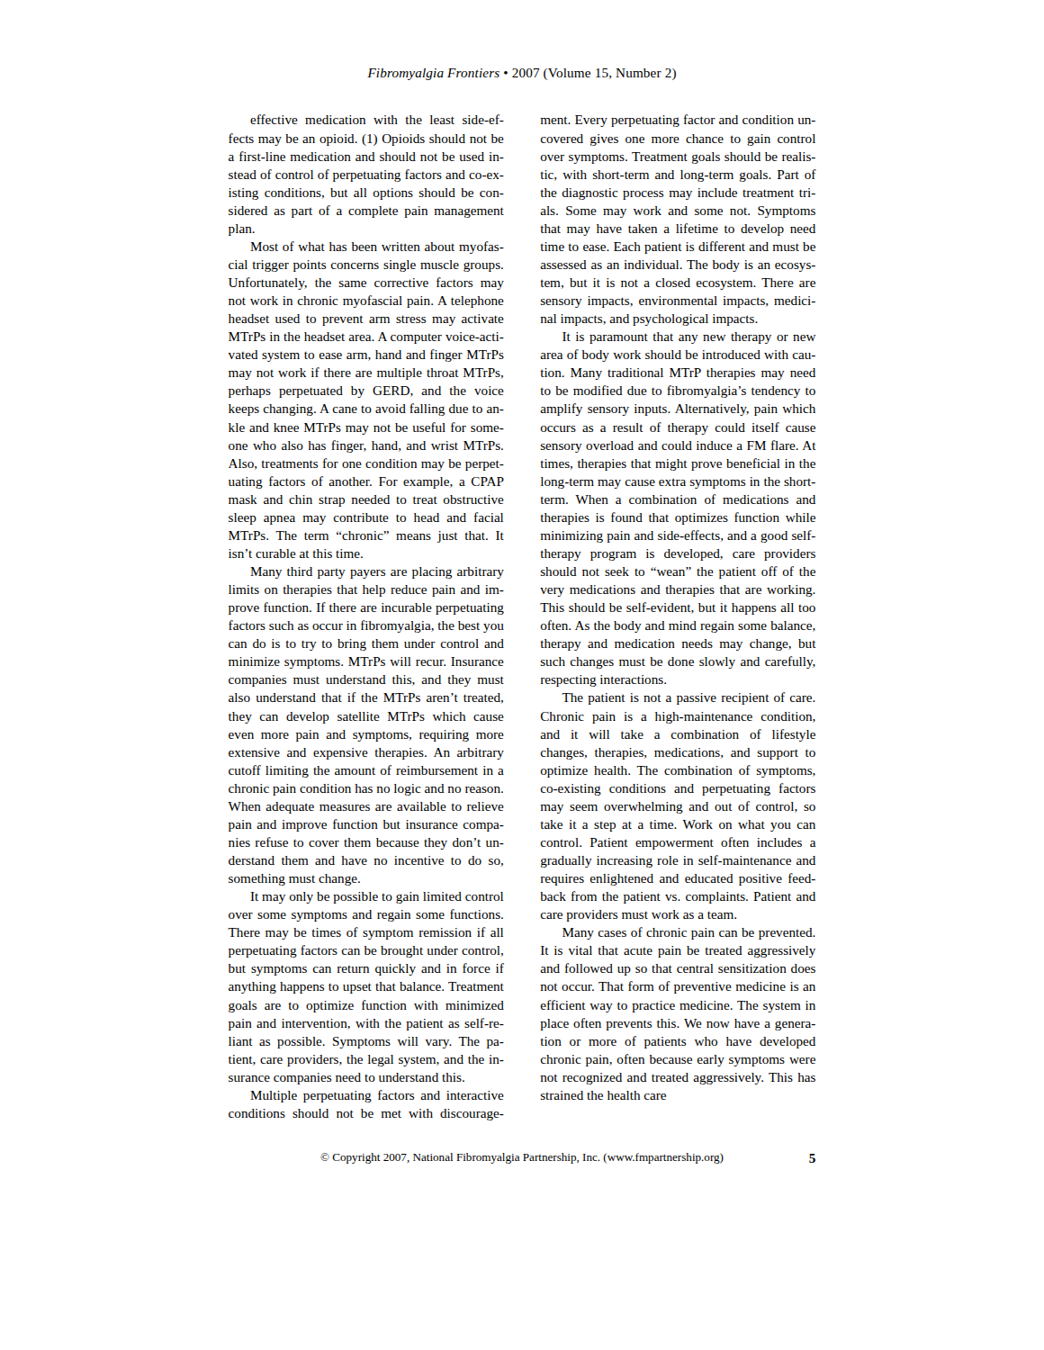Fibromyalgia Frontiers • 2007 (Volume 15, Number 2)
effective medication with the least side-effects may be an opioid. (1) Opioids should not be a first-line medication and should not be used instead of control of perpetuating factors and co-existing conditions, but all options should be considered as part of a complete pain management plan.
Most of what has been written about myofascial trigger points concerns single muscle groups. Unfortunately, the same corrective factors may not work in chronic myofascial pain. A telephone headset used to prevent arm stress may activate MTrPs in the headset area. A computer voice-activated system to ease arm, hand and finger MTrPs may not work if there are multiple throat MTrPs, perhaps perpetuated by GERD, and the voice keeps changing. A cane to avoid falling due to ankle and knee MTrPs may not be useful for someone who also has finger, hand, and wrist MTrPs. Also, treatments for one condition may be perpetuating factors of another. For example, a CPAP mask and chin strap needed to treat obstructive sleep apnea may contribute to head and facial MTrPs. The term “chronic” means just that. It isn’t curable at this time.
Many third party payers are placing arbitrary limits on therapies that help reduce pain and improve function. If there are incurable perpetuating factors such as occur in fibromyalgia, the best you can do is to try to bring them under control and minimize symptoms. MTrPs will recur. Insurance companies must understand this, and they must also understand that if the MTrPs aren’t treated, they can develop satellite MTrPs which cause even more pain and symptoms, requiring more extensive and expensive therapies. An arbitrary cutoff limiting the amount of reimbursement in a chronic pain condition has no logic and no reason. When adequate measures are available to relieve pain and improve function but insurance companies refuse to cover them because they don’t understand them and have no incentive to do so, something must change.
It may only be possible to gain limited control over some symptoms and regain some functions. There may be times of symptom remission if all perpetuating factors can be brought under control, but symptoms can return quickly and in force if anything happens to upset that balance. Treatment goals are to optimize function with minimized pain and intervention, with the patient as self-reliant as possible. Symptoms will vary. The patient, care providers, the legal system, and the insurance companies need to understand this.
Multiple perpetuating factors and interactive conditions should not be met with discouragement. Every perpetuating factor and condition uncovered gives one more chance to gain control over symptoms. Treatment goals should be realistic, with short-term and long-term goals. Part of the diagnostic process may include treatment trials. Some may work and some not. Symptoms that may have taken a lifetime to develop need time to ease. Each patient is different and must be assessed as an individual. The body is an ecosystem, but it is not a closed ecosystem. There are sensory impacts, environmental impacts, medicinal impacts, and psychological impacts.
It is paramount that any new therapy or new area of body work should be introduced with caution. Many traditional MTrP therapies may need to be modified due to fibromyalgia’s tendency to amplify sensory inputs. Alternatively, pain which occurs as a result of therapy could itself cause sensory overload and could induce a FM flare. At times, therapies that might prove beneficial in the long-term may cause extra symptoms in the short-term. When a combination of medications and therapies is found that optimizes function while minimizing pain and side-effects, and a good self-therapy program is developed, care providers should not seek to “wean” the patient off of the very medications and therapies that are working. This should be self-evident, but it happens all too often. As the body and mind regain some balance, therapy and medication needs may change, but such changes must be done slowly and carefully, respecting interactions.
The patient is not a passive recipient of care. Chronic pain is a high-maintenance condition, and it will take a combination of lifestyle changes, therapies, medications, and support to optimize health. The combination of symptoms, co-existing conditions and perpetuating factors may seem overwhelming and out of control, so take it a step at a time. Work on what you can control. Patient empowerment often includes a gradually increasing role in self-maintenance and requires enlightened and educated positive feedback from the patient vs. complaints. Patient and care providers must work as a team.
Many cases of chronic pain can be prevented. It is vital that acute pain be treated aggressively and followed up so that central sensitization does not occur. That form of preventive medicine is an efficient way to practice medicine. The system in place often prevents this. We now have a generation or more of patients who have developed chronic pain, often because early symptoms were not recognized and treated aggressively. This has strained the health care
© Copyright 2007, National Fibromyalgia Partnership, Inc. (www.fmpartnership.org) 5